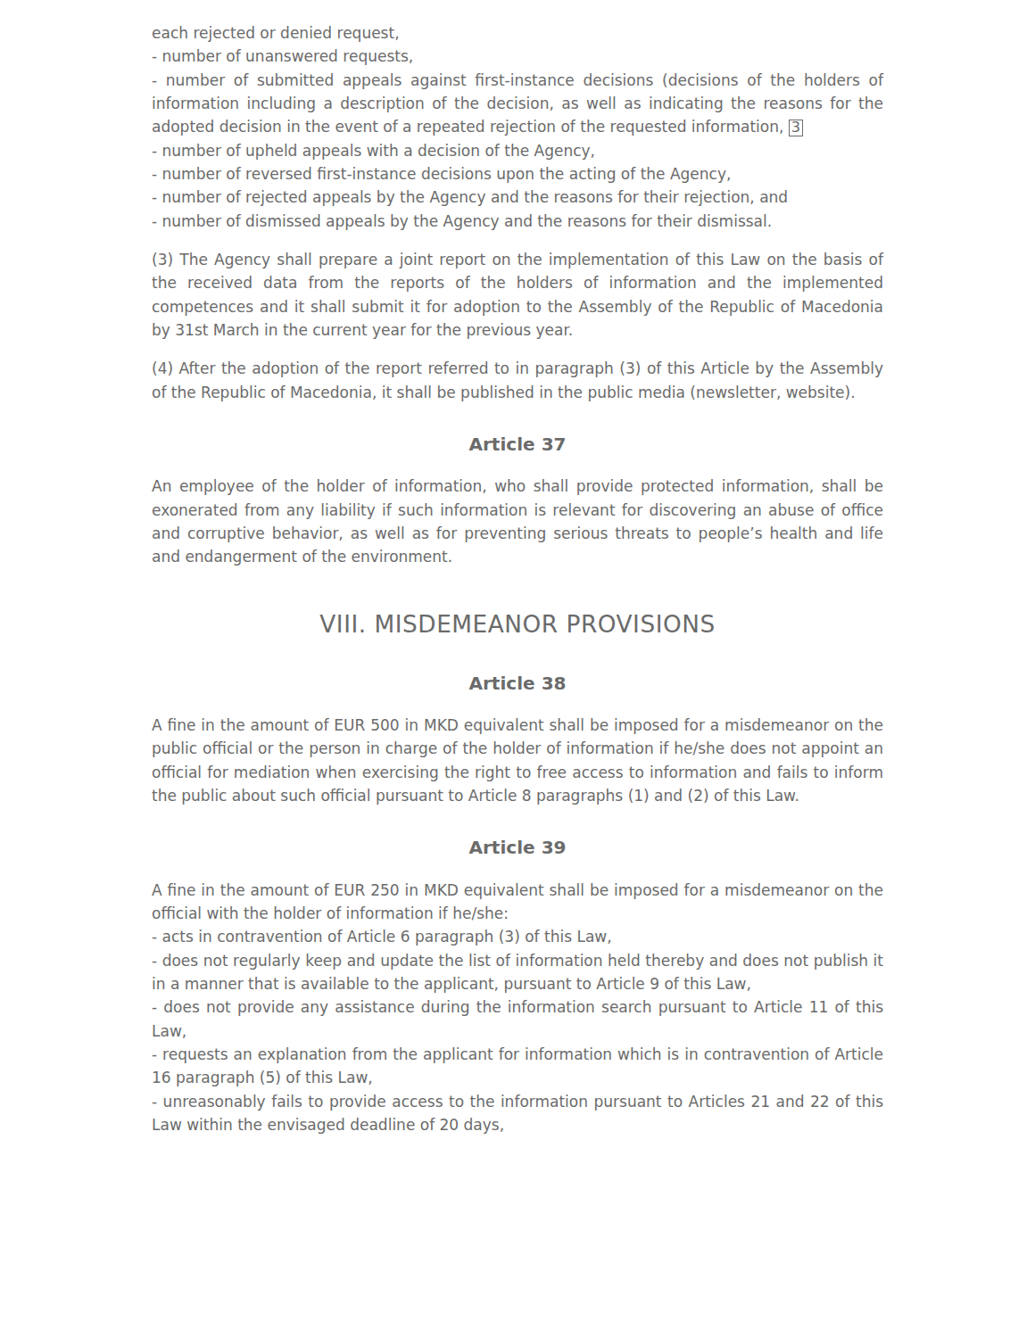each rejected or denied request,
- number of unanswered requests,
- number of submitted appeals against first-instance decisions (decisions of the holders of information including a description of the decision, as well as indicating the reasons for the adopted decision in the event of a repeated rejection of the requested information, 3
- number of upheld appeals with a decision of the Agency,
- number of reversed first-instance decisions upon the acting of the Agency,
- number of rejected appeals by the Agency and the reasons for their rejection, and
- number of dismissed appeals by the Agency and the reasons for their dismissal.
(3) The Agency shall prepare a joint report on the implementation of this Law on the basis of the received data from the reports of the holders of information and the implemented competences and it shall submit it for adoption to the Assembly of the Republic of Macedonia by 31st March in the current year for the previous year.
(4) After the adoption of the report referred to in paragraph (3) of this Article by the Assembly of the Republic of Macedonia, it shall be published in the public media (newsletter, website).
Article 37
An employee of the holder of information, who shall provide protected information, shall be exonerated from any liability if such information is relevant for discovering an abuse of office and corruptive behavior, as well as for preventing serious threats to people’s health and life and endangerment of the environment.
VIII. MISDEMEANOR PROVISIONS
Article 38
A fine in the amount of EUR 500 in MKD equivalent shall be imposed for a misdemeanor on the public official or the person in charge of the holder of information if he/she does not appoint an official for mediation when exercising the right to free access to information and fails to inform the public about such official pursuant to Article 8 paragraphs (1) and (2) of this Law.
Article 39
A fine in the amount of EUR 250 in MKD equivalent shall be imposed for a misdemeanor on the official with the holder of information if he/she:
- acts in contravention of Article 6 paragraph (3) of this Law,
- does not regularly keep and update the list of information held thereby and does not publish it in a manner that is available to the applicant, pursuant to Article 9 of this Law,
- does not provide any assistance during the information search pursuant to Article 11 of this Law,
- requests an explanation from the applicant for information which is in contravention of Article 16 paragraph (5) of this Law,
- unreasonably fails to provide access to the information pursuant to Articles 21 and 22 of this Law within the envisaged deadline of 20 days,